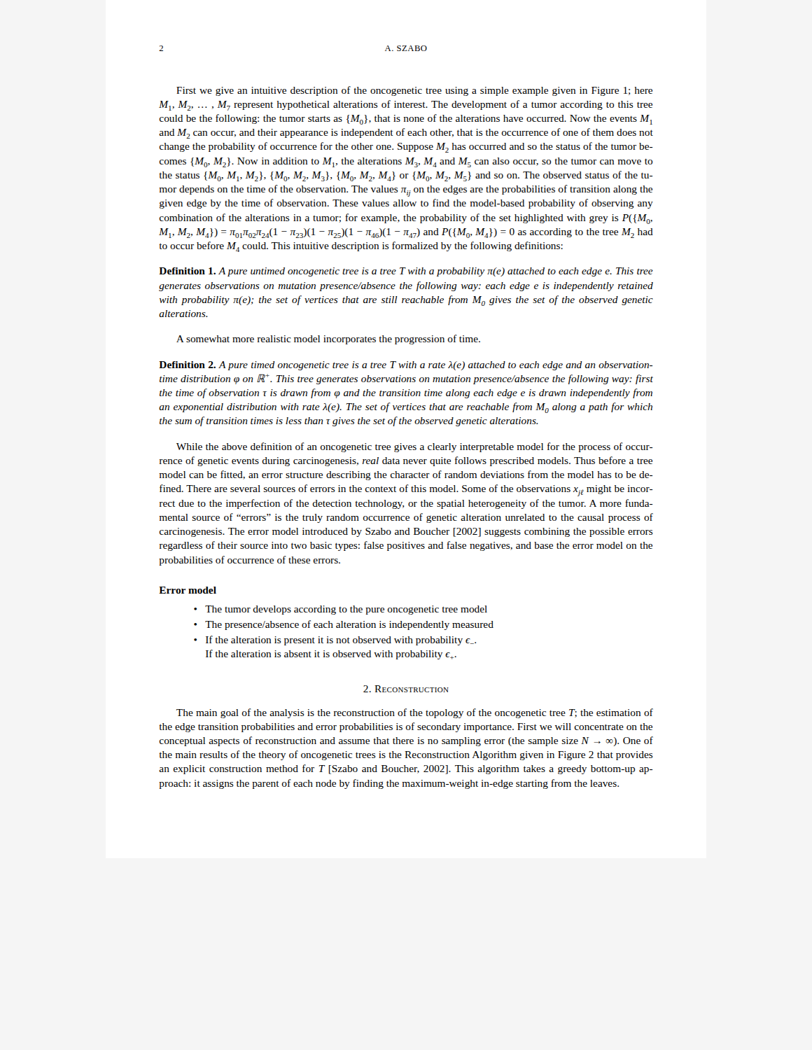2 A. Szabo 2
First we give an intuitive description of the oncogenetic tree using a simple example given in Figure 1; here M1, M2, … , M7 represent hypothetical alterations of interest. The development of a tumor according to this tree could be the following: the tumor starts as {M0}, that is none of the alterations have occurred. Now the events M1 and M2 can occur, and their appearance is independent of each other, that is the occurrence of one of them does not change the probability of occurrence for the other one. Suppose M2 has occurred and so the status of the tumor becomes {M0, M2}. Now in addition to M1, the alterations M3, M4 and M5 can also occur, so the tumor can move to the status {M0, M1, M2}, {M0, M2, M3}, {M0, M2, M4} or {M0, M2, M5} and so on. The observed status of the tumor depends on the time of the observation. The values πij on the edges are the probabilities of transition along the given edge by the time of observation. These values allow to find the model-based probability of observing any combination of the alterations in a tumor; for example, the probability of the set highlighted with grey is P({M0, M1, M2, M4}) = π01π02π24(1 − π23)(1 − π25)(1 − π46)(1 − π47) and P({M0, M4}) = 0 as according to the tree M2 had to occur before M4 could. This intuitive description is formalized by the following definitions:
Definition 1. A pure untimed oncogenetic tree is a tree T with a probability π(e) attached to each edge e. This tree generates observations on mutation presence/absence the following way: each edge e is independently retained with probability π(e); the set of vertices that are still reachable from M0 gives the set of the observed genetic alterations.
A somewhat more realistic model incorporates the progression of time.
Definition 2. A pure timed oncogenetic tree is a tree T with a rate λ(e) attached to each edge and an observation-time distribution φ on ℝ+. This tree generates observations on mutation presence/absence the following way: first the time of observation τ is drawn from φ and the transition time along each edge e is drawn independently from an exponential distribution with rate λ(e). The set of vertices that are reachable from M0 along a path for which the sum of transition times is less than τ gives the set of the observed genetic alterations.
While the above definition of an oncogenetic tree gives a clearly interpretable model for the process of occurrence of genetic events during carcinogenesis, real data never quite follows prescribed models. Thus before a tree model can be fitted, an error structure describing the character of random deviations from the model has to be defined. There are several sources of errors in the context of this model. Some of the observations xjℓ might be incorrect due to the imperfection of the detection technology, or the spatial heterogeneity of the tumor. A more fundamental source of “errors” is the truly random occurrence of genetic alteration unrelated to the causal process of carcinogenesis. The error model introduced by Szabo and Boucher [2002] suggests combining the possible errors regardless of their source into two basic types: false positives and false negatives, and base the error model on the probabilities of occurrence of these errors.
Error model
The tumor develops according to the pure oncogenetic tree model
The presence/absence of each alteration is independently measured
If the alteration is present it is not observed with probability ϵ−. If the alteration is absent it is observed with probability ϵ+.
2. Reconstruction
The main goal of the analysis is the reconstruction of the topology of the oncogenetic tree T; the estimation of the edge transition probabilities and error probabilities is of secondary importance. First we will concentrate on the conceptual aspects of reconstruction and assume that there is no sampling error (the sample size N → ∞). One of the main results of the theory of oncogenetic trees is the Reconstruction Algorithm given in Figure 2 that provides an explicit construction method for T [Szabo and Boucher, 2002]. This algorithm takes a greedy bottom-up approach: it assigns the parent of each node by finding the maximum-weight in-edge starting from the leaves.